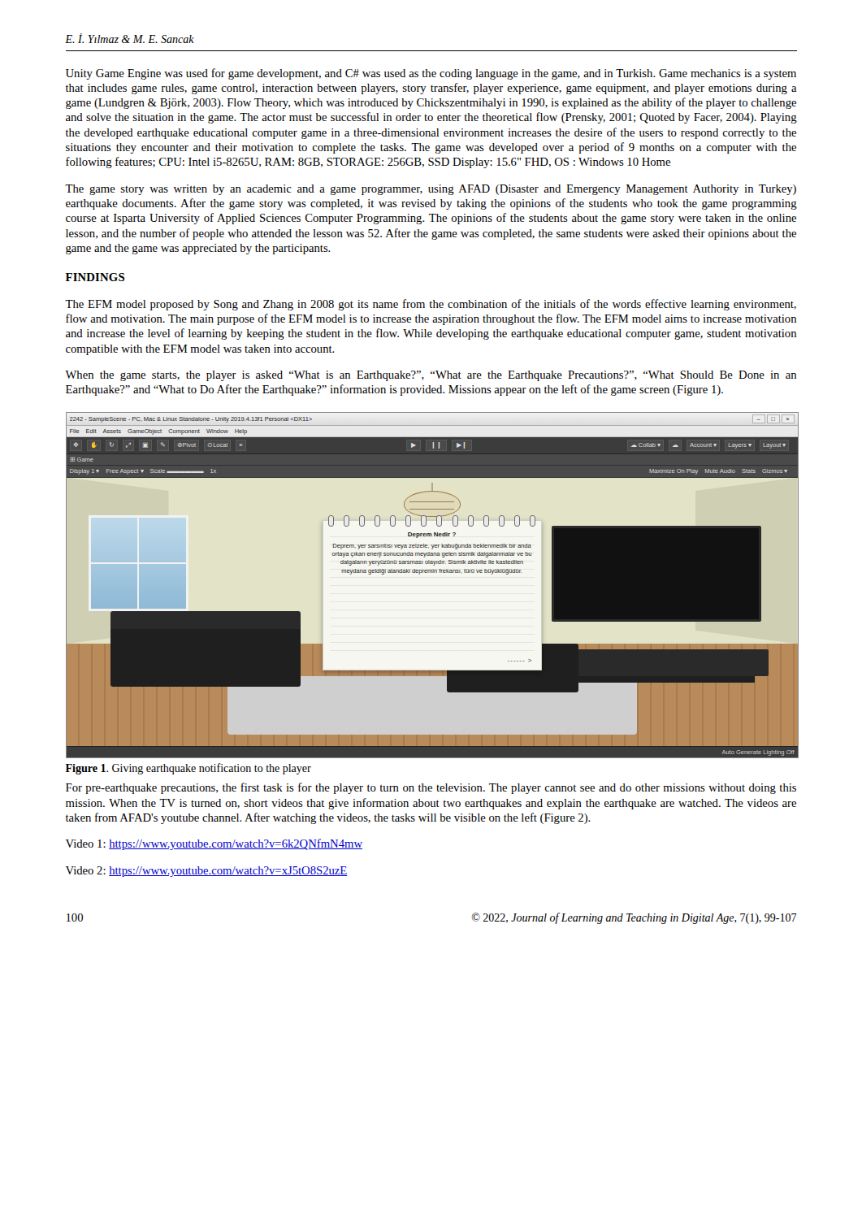E. İ. Yılmaz & M. E. Sancak
Unity Game Engine was used for game development, and C# was used as the coding language in the game, and in Turkish. Game mechanics is a system that includes game rules, game control, interaction between players, story transfer, player experience, game equipment, and player emotions during a game (Lundgren & Björk, 2003). Flow Theory, which was introduced by Chickszentmihalyi in 1990, is explained as the ability of the player to challenge and solve the situation in the game. The actor must be successful in order to enter the theoretical flow (Prensky, 2001; Quoted by Facer, 2004). Playing the developed earthquake educational computer game in a three-dimensional environment increases the desire of the users to respond correctly to the situations they encounter and their motivation to complete the tasks. The game was developed over a period of 9 months on a computer with the following features; CPU: Intel i5-8265U, RAM: 8GB, STORAGE: 256GB, SSD Display: 15.6" FHD, OS : Windows 10 Home
The game story was written by an academic and a game programmer, using AFAD (Disaster and Emergency Management Authority in Turkey) earthquake documents. After the game story was completed, it was revised by taking the opinions of the students who took the game programming course at Isparta University of Applied Sciences Computer Programming. The opinions of the students about the game story were taken in the online lesson, and the number of people who attended the lesson was 52. After the game was completed, the same students were asked their opinions about the game and the game was appreciated by the participants.
Findings
The EFM model proposed by Song and Zhang in 2008 got its name from the combination of the initials of the words effective learning environment, flow and motivation. The main purpose of the EFM model is to increase the aspiration throughout the flow. The EFM model aims to increase motivation and increase the level of learning by keeping the student in the flow. While developing the earthquake educational computer game, student motivation compatible with the EFM model was taken into account.
When the game starts, the player is asked “What is an Earthquake?”, “What are the Earthquake Precautions?”, “What Should Be Done in an Earthquake?” and “What to Do After the Earthquake?” information is provided. Missions appear on the left of the game screen (Figure 1).
2242 - SampleScene - PC, Mac & Linux Standalone - Unity 2019.4.13f1 Personal <DX11>
–□×
File Edit Assets GameObject Component Window Help
✥✋↻⤢▣✎⊕Pivot⊙Local≡
▶❙❙▶❙
☁ Collab ▾☁Account ▾Layers ▾Layout ▾
⊞ Game
Display 1 ▾Free Aspect ▾Scale ▬▬▬▬▬▬1x
Maximize On Play Mute Audio Stats Gizmos ▾
Deprem Nedir ? Deprem, yer sarsıntısı veya zelzele, yer kabuğunda beklenmedik bir anda ortaya çıkan enerji sonucunda meydana gelen sismik dalgalanmalar ve bu dalgaların yeryüzünü sarsması olayıdır. Sismik aktivite ile kastedilen meydana geldiği alandaki depremin frekansı, türü ve büyüklüğüdür.
------ >
Auto Generate Lighting Off
Figure 1. Giving earthquake notification to the player
For pre-earthquake precautions, the first task is for the player to turn on the television. The player cannot see and do other missions without doing this mission. When the TV is turned on, short videos that give information about two earthquakes and explain the earthquake are watched. The videos are taken from AFAD's youtube channel. After watching the videos, the tasks will be visible on the left (Figure 2).
Video 1: https://www.youtube.com/watch?v=6k2QNfmN4mw
Video 2: https://www.youtube.com/watch?v=xJ5tO8S2uzE
100
© 2022, Journal of Learning and Teaching in Digital Age, 7(1), 99-107